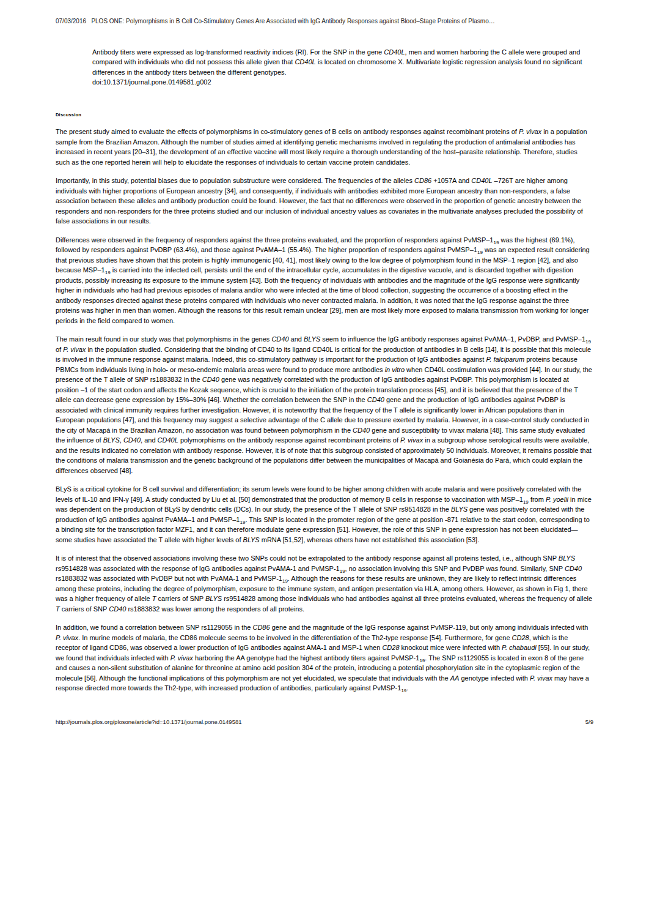07/03/2016 PLOS ONE: Polymorphisms in B Cell Co-Stimulatory Genes Are Associated with IgG Antibody Responses against Blood–Stage Proteins of Plasmo…
Antibody titers were expressed as log-transformed reactivity indices (RI). For the SNP in the gene CD40L, men and women harboring the C allele were grouped and compared with individuals who did not possess this allele given that CD40L is located on chromosome X. Multivariate logistic regression analysis found no significant differences in the antibody titers between the different genotypes.
doi:10.1371/journal.pone.0149581.g002
Discussion
The present study aimed to evaluate the effects of polymorphisms in co-stimulatory genes of B cells on antibody responses against recombinant proteins of P. vivax in a population sample from the Brazilian Amazon. Although the number of studies aimed at identifying genetic mechanisms involved in regulating the production of antimalarial antibodies has increased in recent years [20–31], the development of an effective vaccine will most likely require a thorough understanding of the host–parasite relationship. Therefore, studies such as the one reported herein will help to elucidate the responses of individuals to certain vaccine protein candidates.
Importantly, in this study, potential biases due to population substructure were considered. The frequencies of the alleles CD86 +1057A and CD40L –726T are higher among individuals with higher proportions of European ancestry [34], and consequently, if individuals with antibodies exhibited more European ancestry than non-responders, a false association between these alleles and antibody production could be found. However, the fact that no differences were observed in the proportion of genetic ancestry between the responders and non-responders for the three proteins studied and our inclusion of individual ancestry values as covariates in the multivariate analyses precluded the possibility of false associations in our results.
Differences were observed in the frequency of responders against the three proteins evaluated, and the proportion of responders against PvMSP–119 was the highest (69.1%), followed by responders against PvDBP (63.4%), and those against PvAMA–1 (55.4%). The higher proportion of responders against PvMSP–119 was an expected result considering that previous studies have shown that this protein is highly immunogenic [40, 41], most likely owing to the low degree of polymorphism found in the MSP–1 region [42], and also because MSP–119 is carried into the infected cell, persists until the end of the intracellular cycle, accumulates in the digestive vacuole, and is discarded together with digestion products, possibly increasing its exposure to the immune system [43]. Both the frequency of individuals with antibodies and the magnitude of the IgG response were significantly higher in individuals who had had previous episodes of malaria and/or who were infected at the time of blood collection, suggesting the occurrence of a boosting effect in the antibody responses directed against these proteins compared with individuals who never contracted malaria. In addition, it was noted that the IgG response against the three proteins was higher in men than women. Although the reasons for this result remain unclear [29], men are most likely more exposed to malaria transmission from working for longer periods in the field compared to women.
The main result found in our study was that polymorphisms in the genes CD40 and BLYS seem to influence the IgG antibody responses against PvAMA–1, PvDBP, and PvMSP–119 of P. vivax in the population studied. Considering that the binding of CD40 to its ligand CD40L is critical for the production of antibodies in B cells [14], it is possible that this molecule is involved in the immune response against malaria. Indeed, this co-stimulatory pathway is important for the production of IgG antibodies against P. falciparum proteins because PBMCs from individuals living in holo- or meso-endemic malaria areas were found to produce more antibodies in vitro when CD40L costimulation was provided [44]. In our study, the presence of the T allele of SNP rs1883832 in the CD40 gene was negatively correlated with the production of IgG antibodies against PvDBP. This polymorphism is located at position –1 of the start codon and affects the Kozak sequence, which is crucial to the initiation of the protein translation process [45], and it is believed that the presence of the T allele can decrease gene expression by 15%–30% [46]. Whether the correlation between the SNP in the CD40 gene and the production of IgG antibodies against PvDBP is associated with clinical immunity requires further investigation. However, it is noteworthy that the frequency of the T allele is significantly lower in African populations than in European populations [47], and this frequency may suggest a selective advantage of the C allele due to pressure exerted by malaria. However, in a case-control study conducted in the city of Macapá in the Brazilian Amazon, no association was found between polymorphism in the CD40 gene and susceptibility to vivax malaria [48]. This same study evaluated the influence of BLYS, CD40, and CD40L polymorphisms on the antibody response against recombinant proteins of P. vivax in a subgroup whose serological results were available, and the results indicated no correlation with antibody response. However, it is of note that this subgroup consisted of approximately 50 individuals. Moreover, it remains possible that the conditions of malaria transmission and the genetic background of the populations differ between the municipalities of Macapá and Goianésia do Pará, which could explain the differences observed [48].
BLyS is a critical cytokine for B cell survival and differentiation; its serum levels were found to be higher among children with acute malaria and were positively correlated with the levels of IL-10 and IFN-γ [49]. A study conducted by Liu et al. [50] demonstrated that the production of memory B cells in response to vaccination with MSP–119 from P. yoelii in mice was dependent on the production of BLyS by dendritic cells (DCs). In our study, the presence of the T allele of SNP rs9514828 in the BLYS gene was positively correlated with the production of IgG antibodies against PvAMA–1 and PvMSP–119. This SNP is located in the promoter region of the gene at position -871 relative to the start codon, corresponding to a binding site for the transcription factor MZF1, and it can therefore modulate gene expression [51]. However, the role of this SNP in gene expression has not been elucidated—some studies have associated the T allele with higher levels of BLYS mRNA [51,52], whereas others have not established this association [53].
It is of interest that the observed associations involving these two SNPs could not be extrapolated to the antibody response against all proteins tested, i.e., although SNP BLYS rs9514828 was associated with the response of IgG antibodies against PvAMA-1 and PvMSP-119, no association involving this SNP and PvDBP was found. Similarly, SNP CD40 rs1883832 was associated with PvDBP but not with PvAMA-1 and PvMSP-119. Although the reasons for these results are unknown, they are likely to reflect intrinsic differences among these proteins, including the degree of polymorphism, exposure to the immune system, and antigen presentation via HLA, among others. However, as shown in Fig 1, there was a higher frequency of allele T carriers of SNP BLYS rs9514828 among those individuals who had antibodies against all three proteins evaluated, whereas the frequency of allele T carriers of SNP CD40 rs1883832 was lower among the responders of all proteins.
In addition, we found a correlation between SNP rs1129055 in the CD86 gene and the magnitude of the IgG response against PvMSP-119, but only among individuals infected with P. vivax. In murine models of malaria, the CD86 molecule seems to be involved in the differentiation of the Th2-type response [54]. Furthermore, for gene CD28, which is the receptor of ligand CD86, was observed a lower production of IgG antibodies against AMA-1 and MSP-1 when CD28 knockout mice were infected with P. chabaudi [55]. In our study, we found that individuals infected with P. vivax harboring the AA genotype had the highest antibody titers against PvMSP-119. The SNP rs1129055 is located in exon 8 of the gene and causes a non-silent substitution of alanine for threonine at amino acid position 304 of the protein, introducing a potential phosphorylation site in the cytoplasmic region of the molecule [56]. Although the functional implications of this polymorphism are not yet elucidated, we speculate that individuals with the AA genotype infected with P. vivax may have a response directed more towards the Th2-type, with increased production of antibodies, particularly against PvMSP-119.
http://journals.plos.org/plosone/article?id=10.1371/journal.pone.0149581 5/9